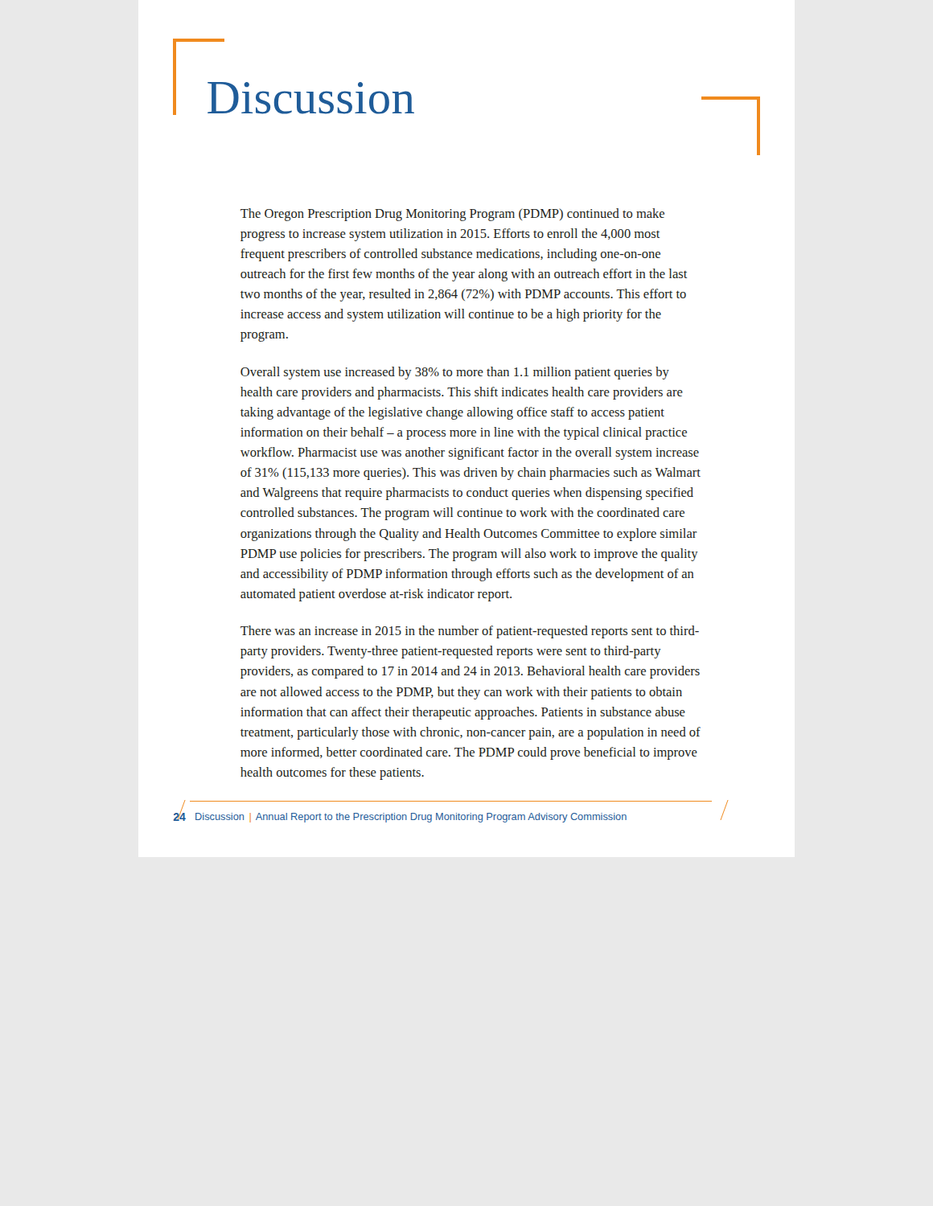Discussion
The Oregon Prescription Drug Monitoring Program (PDMP) continued to make progress to increase system utilization in 2015. Efforts to enroll the 4,000 most frequent prescribers of controlled substance medications, including one-on-one outreach for the first few months of the year along with an outreach effort in the last two months of the year, resulted in 2,864 (72%) with PDMP accounts. This effort to increase access and system utilization will continue to be a high priority for the program.
Overall system use increased by 38% to more than 1.1 million patient queries by health care providers and pharmacists. This shift indicates health care providers are taking advantage of the legislative change allowing office staff to access patient information on their behalf – a process more in line with the typical clinical practice workflow. Pharmacist use was another significant factor in the overall system increase of 31% (115,133 more queries). This was driven by chain pharmacies such as Walmart and Walgreens that require pharmacists to conduct queries when dispensing specified controlled substances. The program will continue to work with the coordinated care organizations through the Quality and Health Outcomes Committee to explore similar PDMP use policies for prescribers. The program will also work to improve the quality and accessibility of PDMP information through efforts such as the development of an automated patient overdose at-risk indicator report.
There was an increase in 2015 in the number of patient-requested reports sent to third-party providers. Twenty-three patient-requested reports were sent to third-party providers, as compared to 17 in 2014 and 24 in 2013. Behavioral health care providers are not allowed access to the PDMP, but they can work with their patients to obtain information that can affect their therapeutic approaches. Patients in substance abuse treatment, particularly those with chronic, non-cancer pain, are a population in need of more informed, better coordinated care. The PDMP could prove beneficial to improve health outcomes for these patients.
24 Discussion | Annual Report to the Prescription Drug Monitoring Program Advisory Commission